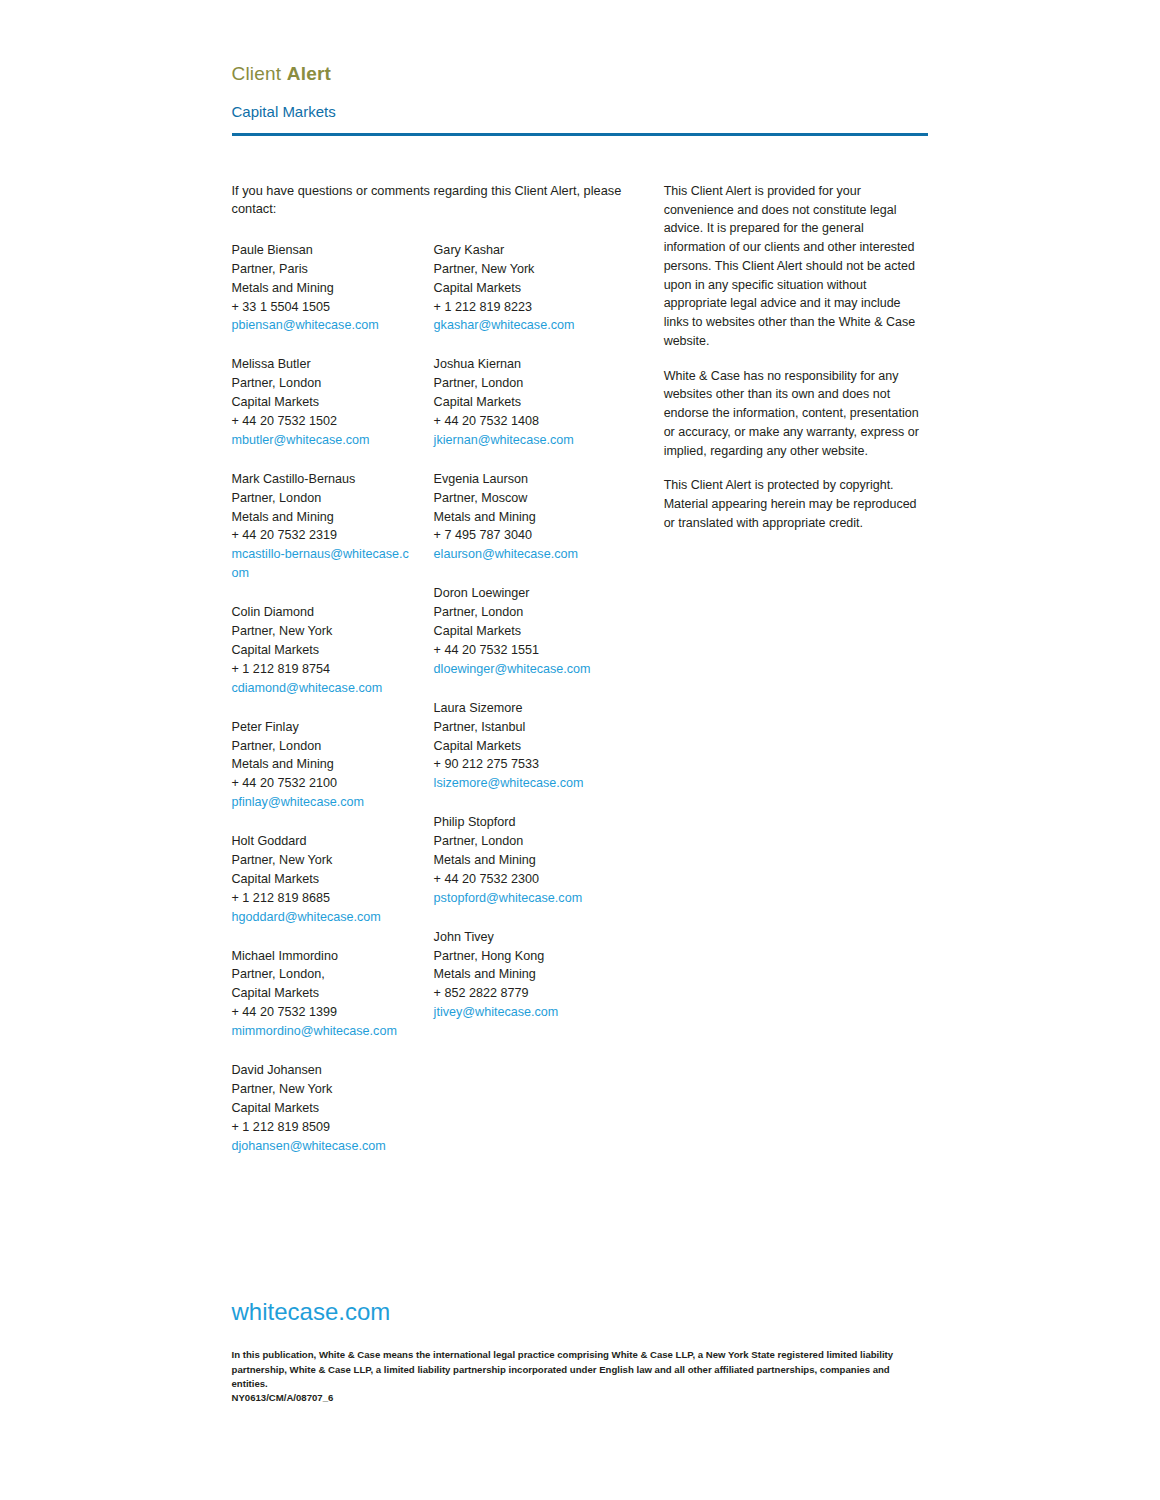Client Alert
Capital Markets
If you have questions or comments regarding this Client Alert, please contact:
Paule Biensan Partner, Paris
Metals and Mining
+ 33 1 5504 1505
pbiensan@whitecase.com
Melissa Butler Partner, London
Capital Markets
+ 44 20 7532 1502
mbutler@whitecase.com
Mark Castillo-Bernaus Partner, London
Metals and Mining
+ 44 20 7532 2319
mcastillo-bernaus@whitecase.com
Colin Diamond Partner, New York
Capital Markets
+ 1 212 819 8754
cdiamond@whitecase.com
Peter Finlay Partner, London
Metals and Mining
+ 44 20 7532 2100
pfinlay@whitecase.com
Holt Goddard Partner, New York
Capital Markets
+ 1 212 819 8685
hgoddard@whitecase.com
Michael Immordino Partner, London,
Capital Markets
+ 44 20 7532 1399
mimmordino@whitecase.com
David Johansen Partner, New York
Capital Markets
+ 1 212 819 8509
djohansen@whitecase.com
Gary Kashar Partner, New York
Capital Markets
+ 1 212 819 8223
gkashar@whitecase.com
Joshua Kiernan Partner, London
Capital Markets
+ 44 20 7532 1408
jkiernan@whitecase.com
Evgenia Laurson Partner, Moscow
Metals and Mining
+ 7 495 787 3040
elaurson@whitecase.com
Doron Loewinger Partner, London
Capital Markets
+ 44 20 7532 1551
dloewinger@whitecase.com
Laura Sizemore Partner, Istanbul
Capital Markets
+ 90 212 275 7533
lsizemore@whitecase.com
Philip Stopford Partner, London
Metals and Mining
+ 44 20 7532 2300
pstopford@whitecase.com
John Tivey Partner, Hong Kong
Metals and Mining
+ 852 2822 8779
jtivey@whitecase.com
This Client Alert is provided for your convenience and does not constitute legal advice. It is prepared for the general information of our clients and other interested persons. This Client Alert should not be acted upon in any specific situation without appropriate legal advice and it may include links to websites other than the White & Case website.
White & Case has no responsibility for any websites other than its own and does not endorse the information, content, presentation or accuracy, or make any warranty, express or implied, regarding any other website.
This Client Alert is protected by copyright. Material appearing herein may be reproduced or translated with appropriate credit.
whitecase.com
In this publication, White & Case means the international legal practice comprising White & Case LLP, a New York State registered limited liability partnership, White & Case LLP, a limited liability partnership incorporated under English law and all other affiliated partnerships, companies and entities.
NY0613/CM/A/08707_6